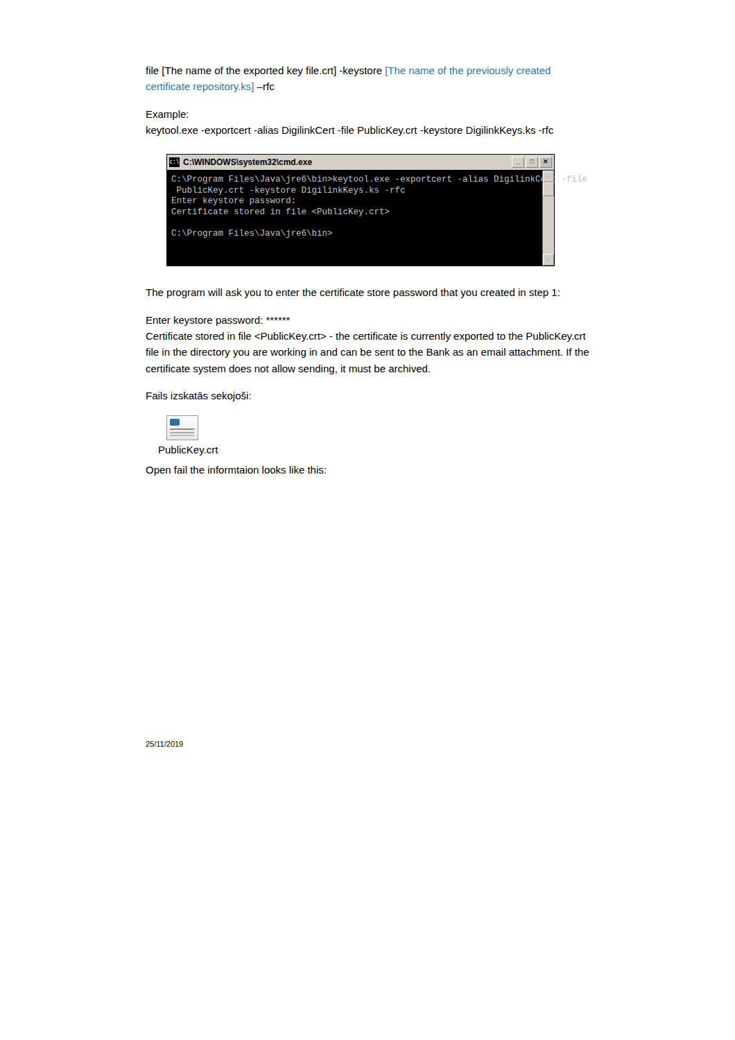file [The name of the exported key file.crt] -keystore [The name of the previously created certificate repository.ks] –rfc
Example:
keytool.exe -exportcert -alias DigilinkCert -file PublicKey.crt -keystore DigilinkKeys.ks -rfc
c:\ C:\WINDOWS\system32\cmd.exe
_
□
✕
C:\Program Files\Java\jre6\bin>keytool.exe -exportcert -alias DigilinkCert -file PublicKey.crt -keystore DigilinkKeys.ks -rfc Enter keystore password: Certificate stored in file <PublicKey.crt> C:\Program Files\Java\jre6\bin>
▲
▼
The program will ask you to enter the certificate store password that you created in step 1:
Enter keystore password: ******
Certificate stored in file <PublicKey.crt> - the certificate is currently exported to the PublicKey.crt file in the directory you are working in and can be sent to the Bank as an email attachment. If the certificate system does not allow sending, it must be archived.
Fails izskatās sekojoši:
PublicKey.crt
Open fail the informtaion looks like this:
25/11/2019